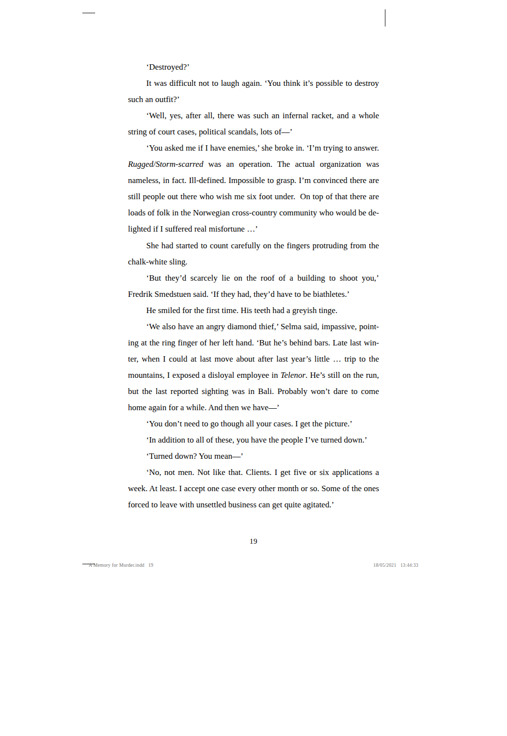‘Destroyed?’
It was difficult not to laugh again. ‘You think it’s possible to destroy such an outfit?’
‘Well, yes, after all, there was such an infernal racket, and a whole string of court cases, political scandals, lots of—’
‘You asked me if I have enemies,’ she broke in. ‘I’m trying to answer. Rugged/Storm-scarred was an operation. The actual organization was nameless, in fact. Ill-defined. Impossible to grasp. I’m convinced there are still people out there who wish me six foot under. On top of that there are loads of folk in the Norwegian cross-country community who would be delighted if I suffered real misfortune …’
She had started to count carefully on the fingers protruding from the chalk-white sling.
‘But they’d scarcely lie on the roof of a building to shoot you,’ Fredrik Smedstuen said. ‘If they had, they’d have to be biathletes.’
He smiled for the first time. His teeth had a greyish tinge.
‘We also have an angry diamond thief,’ Selma said, impassive, pointing at the ring finger of her left hand. ‘But he’s behind bars. Late last winter, when I could at last move about after last year’s little … trip to the mountains, I exposed a disloyal employee in Telenor. He’s still on the run, but the last reported sighting was in Bali. Probably won’t dare to come home again for a while. And then we have—’
‘You don’t need to go though all your cases. I get the picture.’
‘In addition to all of these, you have the people I’ve turned down.’
‘Turned down? You mean—’
‘No, not men. Not like that. Clients. I get five or six applications a week. At least. I accept one case every other month or so. Some of the ones forced to leave with unsettled business can get quite agitated.’
19
A Memory for Murder.indd 19 18/05/2021 13:44:33